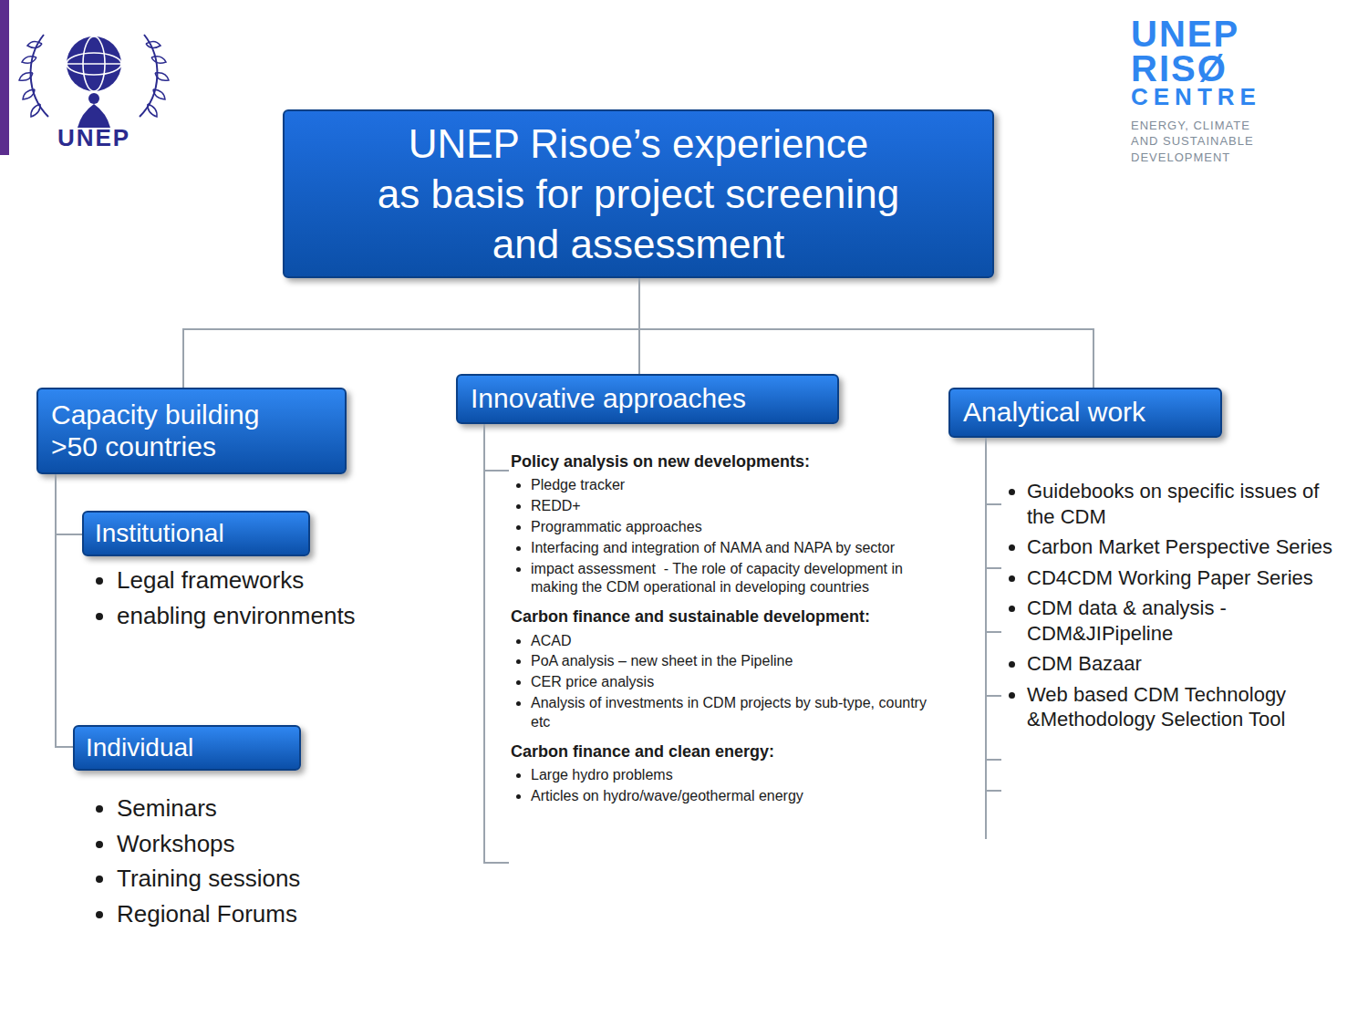UNEP
UNEP
RISØ
CENTRE
Energy, Climate
and Sustainable
Development
UNEP Risoe’s experience
as basis for project screening
and assessment
Capacity building
>50 countries
Institutional
Legal frameworks
enabling environments
Individual
Seminars
Workshops
Training sessions
Regional Forums
Innovative approaches
Policy analysis on new developments:
Pledge tracker
REDD+
Programmatic approaches
Interfacing and integration of NAMA and NAPA by sector
impact assessment - The role of capacity development in making the CDM operational in developing countries
Carbon finance and sustainable development:
ACAD
PoA analysis – new sheet in the Pipeline
CER price analysis
Analysis of investments in CDM projects by sub-type, country etc
Carbon finance and clean energy:
Large hydro problems
Articles on hydro/wave/geothermal energy
Analytical work
Guidebooks on specific issues of the CDM
Carbon Market Perspective Series
CD4CDM Working Paper Series
CDM data & analysis - CDM&JIPipeline
CDM Bazaar
Web based CDM Technology &Methodology Selection Tool